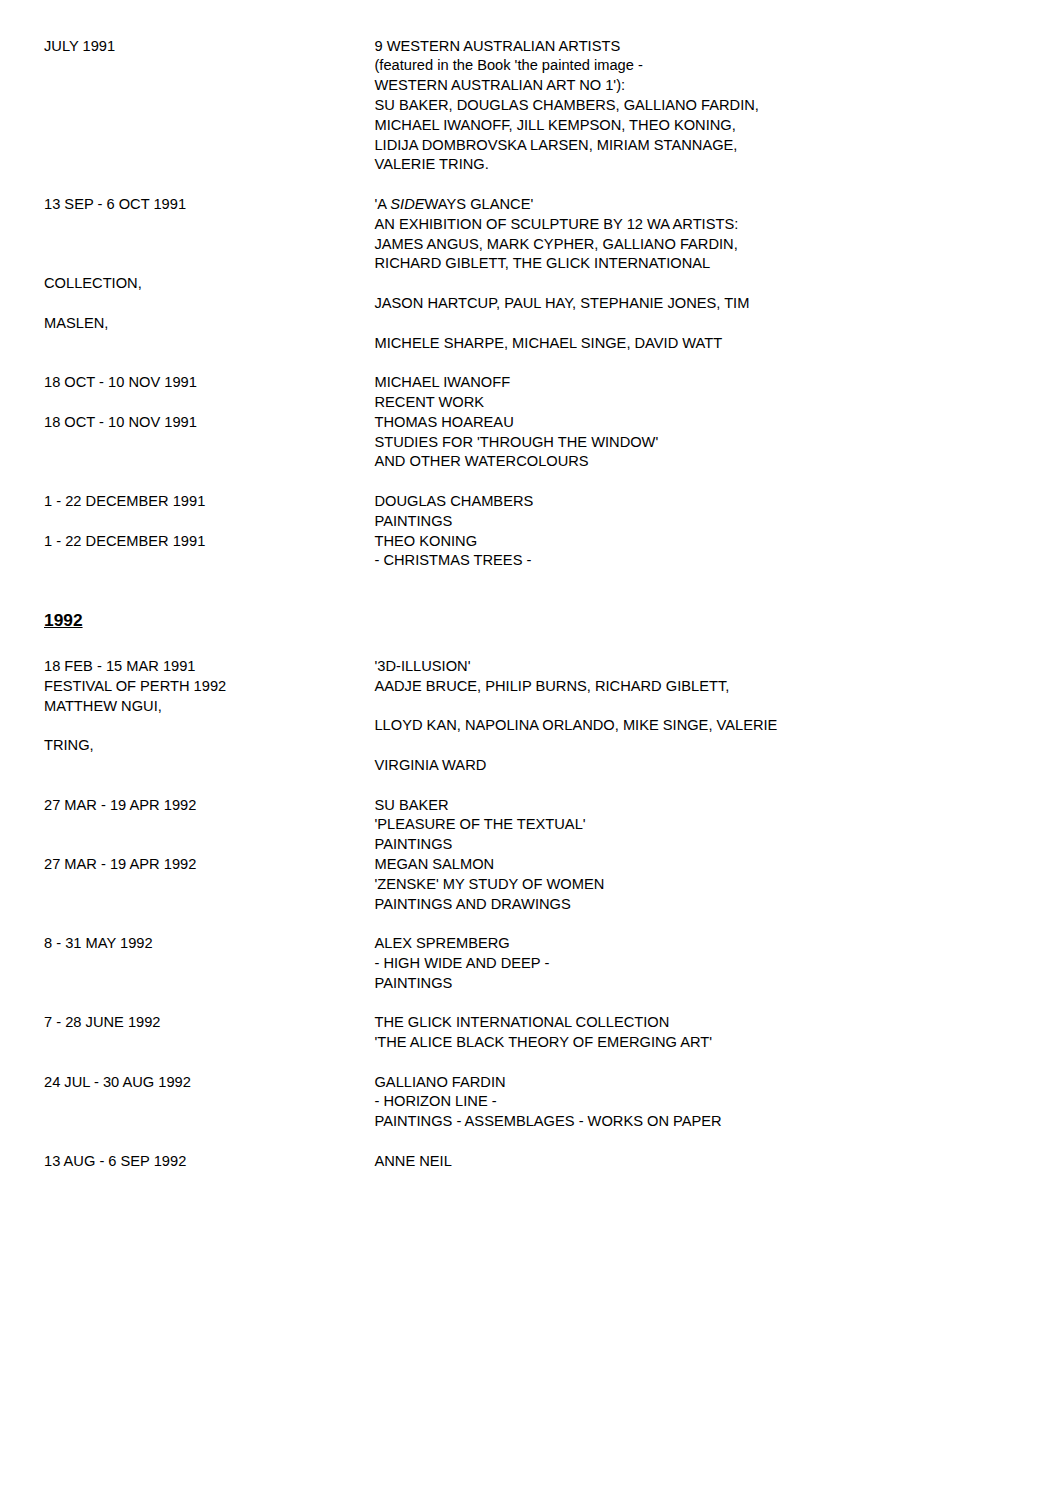| JULY 1991 | 9 WESTERN AUSTRALIAN ARTISTS (featured in the Book 'the painted image - WESTERN AUSTRALIAN ART NO 1'): SU BAKER, DOUGLAS CHAMBERS, GALLIANO FARDIN, MICHAEL IWANOFF, JILL KEMPSON, THEO KONING, LIDIJA DOMBROVSKA LARSEN, MIRIAM STANNAGE, VALERIE TRING. |
| 13 SEP - 6 OCT 1991 | 'A SIDE WAYS GLANCE' AN EXHIBITION OF SCULPTURE BY 12 WA ARTISTS: JAMES ANGUS, MARK CYPHER, GALLIANO FARDIN, RICHARD GIBLETT, THE GLICK INTERNATIONAL |
| COLLECTION, | |
| | JASON HARTCUP, PAUL HAY, STEPHANIE JONES, TIM |
| MASLEN, | |
| | MICHELE SHARPE, MICHAEL SINGE, DAVID WATT |
| 18 OCT - 10 NOV 1991 | MICHAEL IWANOFF RECENT WORK |
| 18 OCT - 10 NOV 1991 | THOMAS HOAREAU STUDIES FOR 'THROUGH THE WINDOW' AND OTHER WATERCOLOURS |
| 1 - 22 DECEMBER 1991 | DOUGLAS CHAMBERS PAINTINGS |
| 1 - 22 DECEMBER 1991 | THEO KONING - CHRISTMAS TREES - |
1992
| 18 FEB - 15 MAR 1991 | '3D-ILLUSION' |
| FESTIVAL OF PERTH 1992 | AADJE BRUCE, PHILIP BURNS, RICHARD GIBLETT, |
| MATTHEW NGUI, | |
| | LLOYD KAN, NAPOLINA ORLANDO, MIKE SINGE, VALERIE |
| TRING, | |
| | VIRGINIA WARD |
| 27 MAR - 19 APR 1992 | SU BAKER 'PLEASURE OF THE TEXTUAL' PAINTINGS |
| 27 MAR - 19 APR 1992 | MEGAN SALMON 'ZENSKE' MY STUDY OF WOMEN PAINTINGS AND DRAWINGS |
| 8 - 31 MAY 1992 | ALEX SPREMBERG - HIGH WIDE AND DEEP - PAINTINGS |
| 7 - 28 JUNE 1992 | THE GLICK INTERNATIONAL COLLECTION 'THE ALICE BLACK THEORY OF EMERGING ART' |
| 24 JUL - 30 AUG 1992 | GALLIANO FARDIN - HORIZON LINE - PAINTINGS - ASSEMBLAGES - WORKS ON PAPER |
| 13 AUG - 6 SEP 1992 | ANNE NEIL |